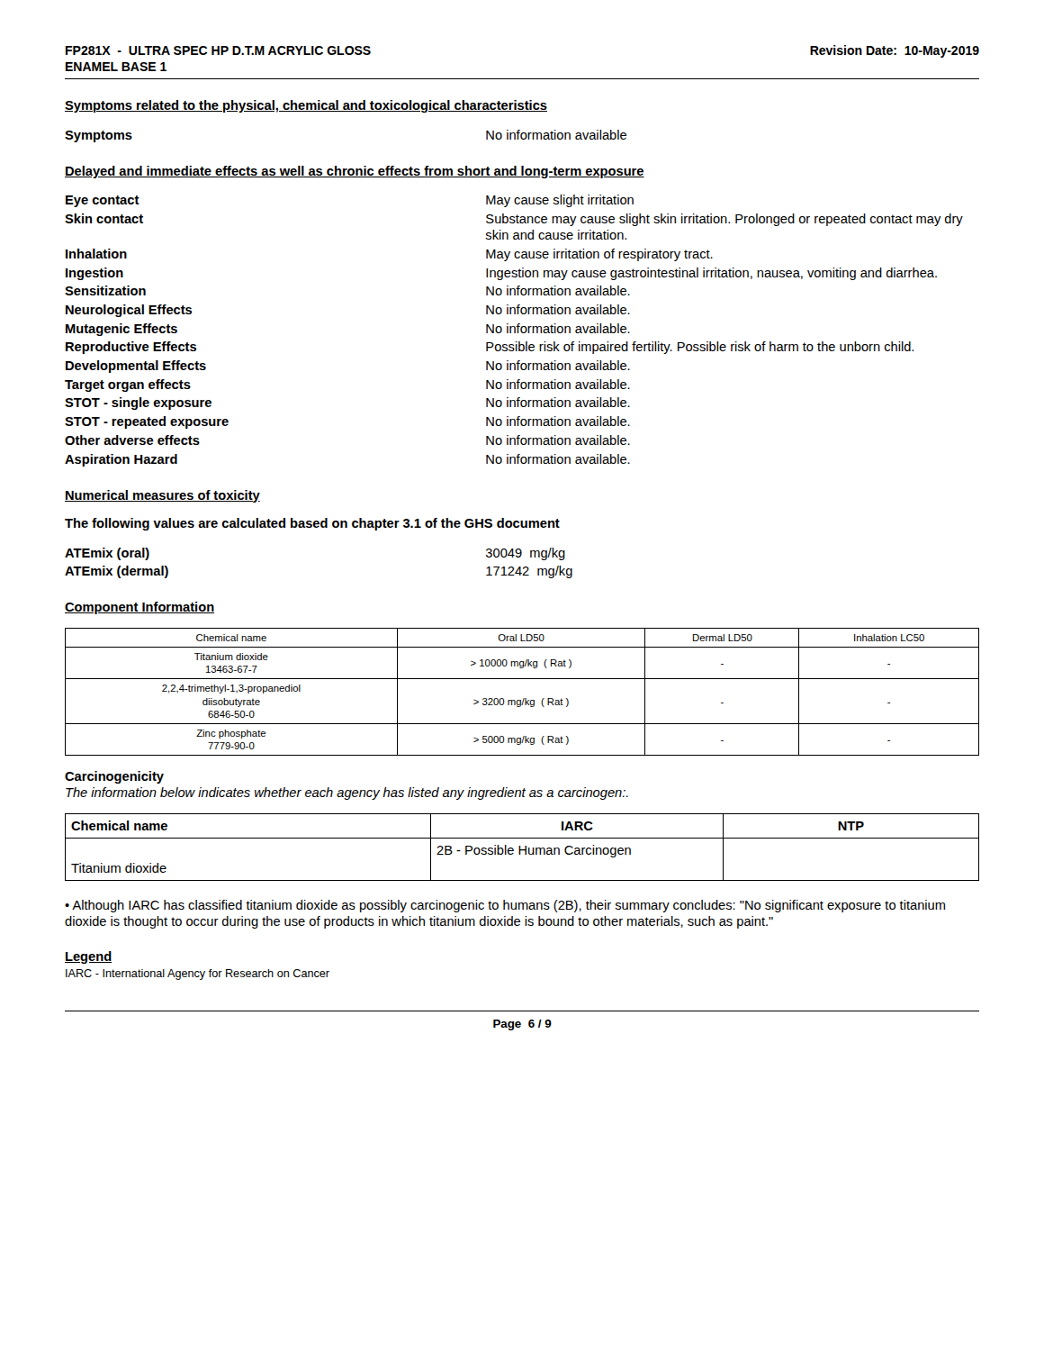FP281X - ULTRA SPEC HP D.T.M ACRYLIC GLOSS
ENAMEL BASE 1
Revision Date: 10-May-2019
Symptoms related to the physical, chemical and toxicological characteristics
| Symptoms | No information available |
Delayed and immediate effects as well as chronic effects from short and long-term exposure
| Eye contact | May cause slight irritation |
| Skin contact | Substance may cause slight skin irritation. Prolonged or repeated contact may dry skin and cause irritation. |
| Inhalation | May cause irritation of respiratory tract. |
| Ingestion | Ingestion may cause gastrointestinal irritation, nausea, vomiting and diarrhea. |
| Sensitization | No information available. |
| Neurological Effects | No information available. |
| Mutagenic Effects | No information available. |
| Reproductive Effects | Possible risk of impaired fertility. Possible risk of harm to the unborn child. |
| Developmental Effects | No information available. |
| Target organ effects | No information available. |
| STOT - single exposure | No information available. |
| STOT - repeated exposure | No information available. |
| Other adverse effects | No information available. |
| Aspiration Hazard | No information available. |
Numerical measures of toxicity
The following values are calculated based on chapter 3.1 of the GHS document
| ATEmix (oral) | 30049 mg/kg |
| ATEmix (dermal) | 171242 mg/kg |
Component Information
| Chemical name | Oral LD50 | Dermal LD50 | Inhalation LC50 |
| --- | --- | --- | --- |
| Titanium dioxide 13463-67-7 | > 10000 mg/kg ( Rat ) | - | - |
| 2,2,4-trimethyl-1,3-propanediol diisobutyrate 6846-50-0 | > 3200 mg/kg ( Rat ) | - | - |
| Zinc phosphate 7779-90-0 | > 5000 mg/kg ( Rat ) | - | - |
Carcinogenicity
The information below indicates whether each agency has listed any ingredient as a carcinogen:.
| Chemical name | IARC | NTP |
| --- | --- | --- |
| Titanium dioxide | 2B - Possible Human Carcinogen | |
• Although IARC has classified titanium dioxide as possibly carcinogenic to humans (2B), their summary concludes: "No significant exposure to titanium dioxide is thought to occur during the use of products in which titanium dioxide is bound to other materials, such as paint."
Legend
IARC - International Agency for Research on Cancer
Page 6 / 9